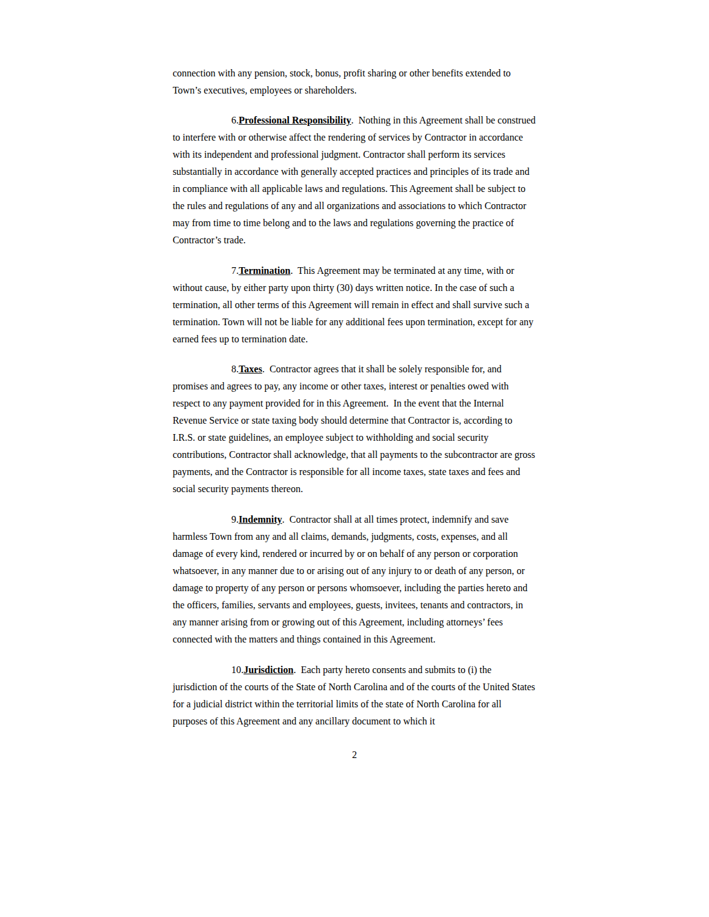connection with any pension, stock, bonus, profit sharing or other benefits extended to Town’s executives, employees or shareholders.
6. Professional Responsibility. Nothing in this Agreement shall be construed to interfere with or otherwise affect the rendering of services by Contractor in accordance with its independent and professional judgment. Contractor shall perform its services substantially in accordance with generally accepted practices and principles of its trade and in compliance with all applicable laws and regulations. This Agreement shall be subject to the rules and regulations of any and all organizations and associations to which Contractor may from time to time belong and to the laws and regulations governing the practice of Contractor’s trade.
7. Termination. This Agreement may be terminated at any time, with or without cause, by either party upon thirty (30) days written notice. In the case of such a termination, all other terms of this Agreement will remain in effect and shall survive such a termination. Town will not be liable for any additional fees upon termination, except for any earned fees up to termination date.
8. Taxes. Contractor agrees that it shall be solely responsible for, and promises and agrees to pay, any income or other taxes, interest or penalties owed with respect to any payment provided for in this Agreement. In the event that the Internal Revenue Service or state taxing body should determine that Contractor is, according to I.R.S. or state guidelines, an employee subject to withholding and social security contributions, Contractor shall acknowledge, that all payments to the subcontractor are gross payments, and the Contractor is responsible for all income taxes, state taxes and fees and social security payments thereon.
9. Indemnity. Contractor shall at all times protect, indemnify and save harmless Town from any and all claims, demands, judgments, costs, expenses, and all damage of every kind, rendered or incurred by or on behalf of any person or corporation whatsoever, in any manner due to or arising out of any injury to or death of any person, or damage to property of any person or persons whomsoever, including the parties hereto and the officers, families, servants and employees, guests, invitees, tenants and contractors, in any manner arising from or growing out of this Agreement, including attorneys’ fees connected with the matters and things contained in this Agreement.
10. Jurisdiction. Each party hereto consents and submits to (i) the jurisdiction of the courts of the State of North Carolina and of the courts of the United States for a judicial district within the territorial limits of the state of North Carolina for all purposes of this Agreement and any ancillary document to which it
2